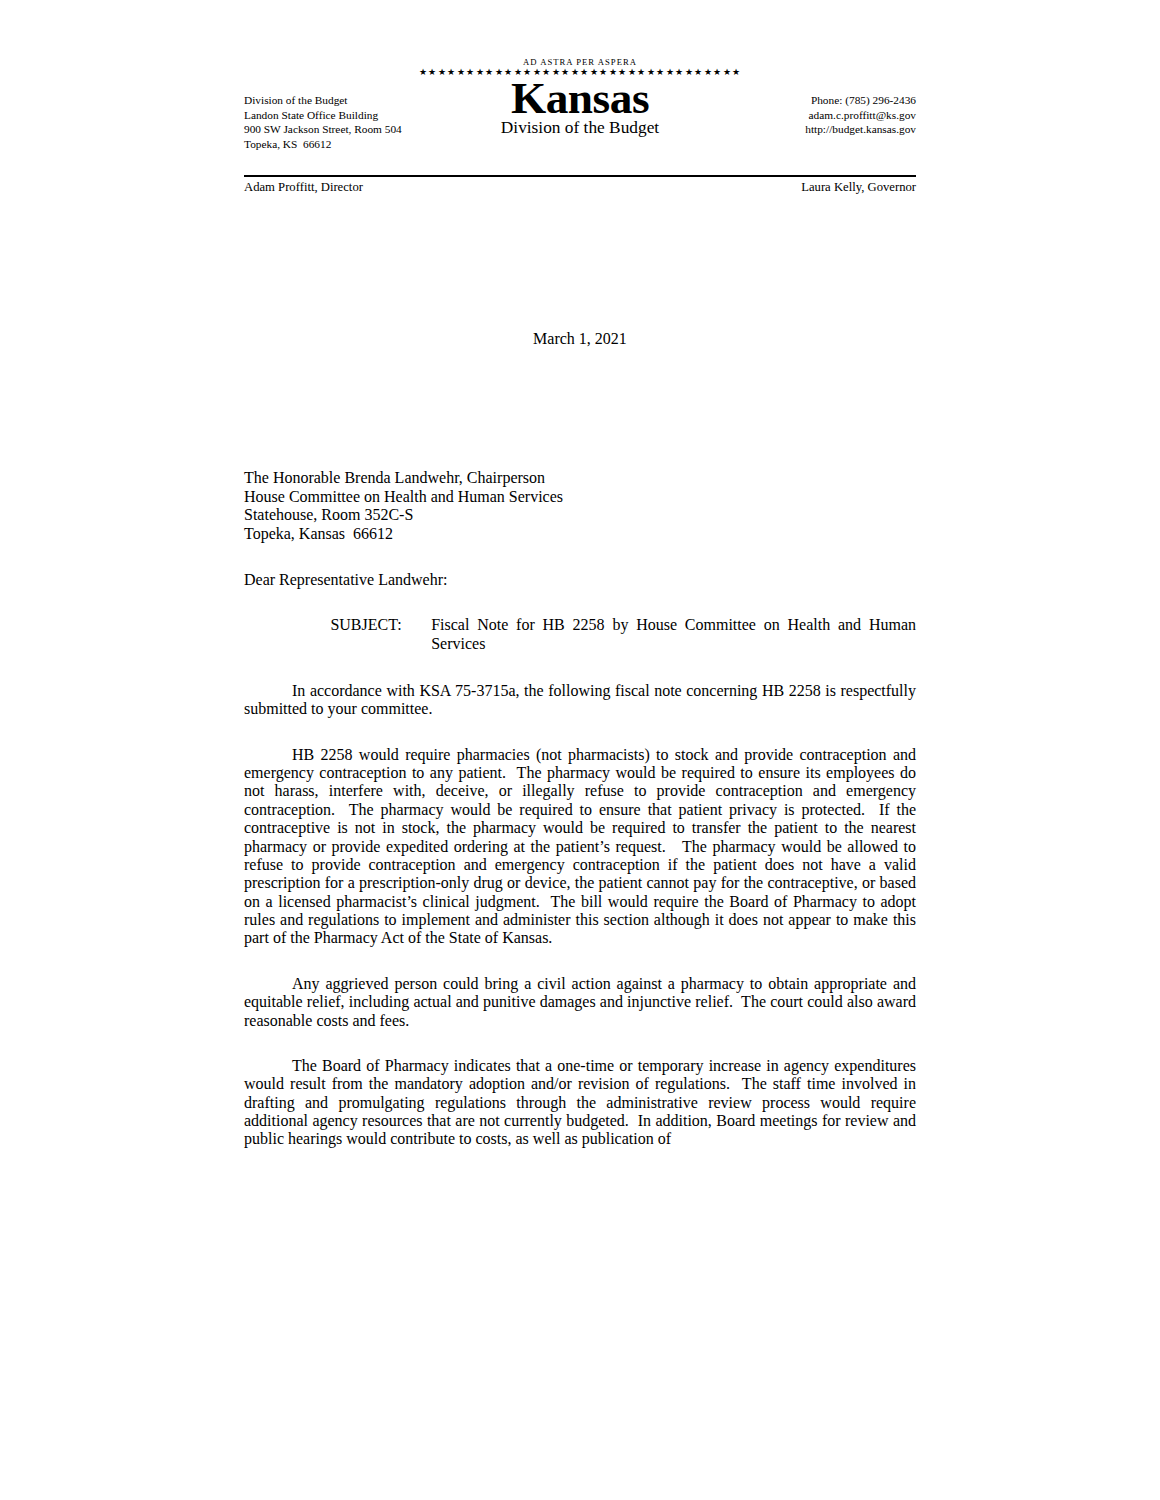Division of the Budget
Landon State Office Building
900 SW Jackson Street, Room 504
Topeka, KS 66612
Phone: (785) 296-2436
adam.c.proffitt@ks.gov
http://budget.kansas.gov
AD ASTRA PER ASPERA
★★★★★★★★★★★★★★★★★★★★★★★★★★★★★★★★★★
Kansas
Division of the Budget
Adam Proffitt, Director Laura Kelly, Governor
March 1, 2021
The Honorable Brenda Landwehr, Chairperson
House Committee on Health and Human Services
Statehouse, Room 352C-S
Topeka, Kansas 66612
Dear Representative Landwehr:
SUBJECT: Fiscal Note for HB 2258 by House Committee on Health and Human Services
In accordance with KSA 75-3715a, the following fiscal note concerning HB 2258 is respectfully submitted to your committee.
HB 2258 would require pharmacies (not pharmacists) to stock and provide contraception and emergency contraception to any patient. The pharmacy would be required to ensure its employees do not harass, interfere with, deceive, or illegally refuse to provide contraception and emergency contraception. The pharmacy would be required to ensure that patient privacy is protected. If the contraceptive is not in stock, the pharmacy would be required to transfer the patient to the nearest pharmacy or provide expedited ordering at the patient’s request. The pharmacy would be allowed to refuse to provide contraception and emergency contraception if the patient does not have a valid prescription for a prescription-only drug or device, the patient cannot pay for the contraceptive, or based on a licensed pharmacist’s clinical judgment. The bill would require the Board of Pharmacy to adopt rules and regulations to implement and administer this section although it does not appear to make this part of the Pharmacy Act of the State of Kansas.
Any aggrieved person could bring a civil action against a pharmacy to obtain appropriate and equitable relief, including actual and punitive damages and injunctive relief. The court could also award reasonable costs and fees.
The Board of Pharmacy indicates that a one-time or temporary increase in agency expenditures would result from the mandatory adoption and/or revision of regulations. The staff time involved in drafting and promulgating regulations through the administrative review process would require additional agency resources that are not currently budgeted. In addition, Board meetings for review and public hearings would contribute to costs, as well as publication of